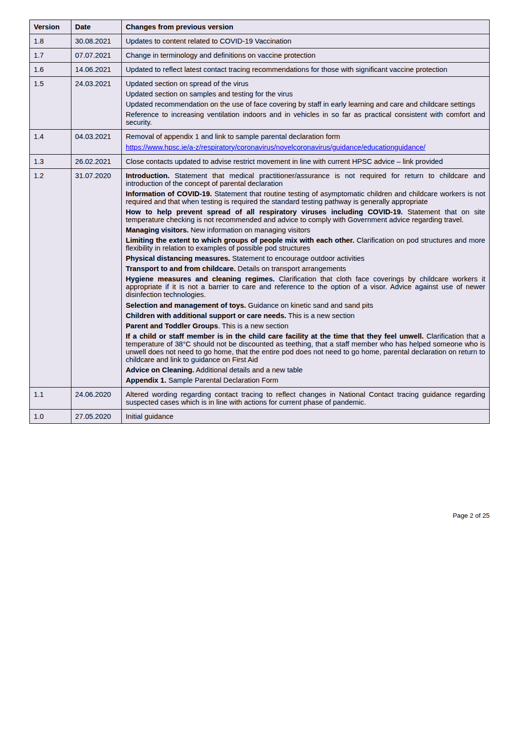| Version | Date | Changes from previous version |
| --- | --- | --- |
| 1.8 | 30.08.2021 | Updates to content related to COVID-19 Vaccination |
| 1.7 | 07.07.2021 | Change in terminology and definitions on vaccine protection |
| 1.6 | 14.06.2021 | Updated to reflect latest contact tracing recommendations for those with significant vaccine protection |
| 1.5 | 24.03.2021 | Updated section on spread of the virus Updated section on samples and testing for the virus Updated recommendation on the use of face covering by staff in early learning and care and childcare settings Reference to increasing ventilation indoors and in vehicles in so far as practical consistent with comfort and security. |
| 1.4 | 04.03.2021 | Removal of appendix 1 and link to sample parental declaration form https://www.hpsc.ie/a-z/respiratory/coronavirus/novelcoronavirus/guidance/educationguidance/ |
| 1.3 | 26.02.2021 | Close contacts updated to advise restrict movement in line with current HPSC advice – link provided |
| 1.2 | 31.07.2020 | Introduction. Statement that medical practitioner/assurance is not required for return to childcare and introduction of the concept of parental declaration Information of COVID-19. Statement that routine testing of asymptomatic children and childcare workers is not required and that when testing is required the standard testing pathway is generally appropriate How to help prevent spread of all respiratory viruses including COVID-19. Statement that on site temperature checking is not recommended and advice to comply with Government advice regarding travel. Managing visitors. New information on managing visitors Limiting the extent to which groups of people mix with each other. Clarification on pod structures and more flexibility in relation to examples of possible pod structures Physical distancing measures. Statement to encourage outdoor activities Transport to and from childcare. Details on transport arrangements Hygiene measures and cleaning regimes. Clarification that cloth face coverings by childcare workers it appropriate if it is not a barrier to care and reference to the option of a visor. Advice against use of newer disinfection technologies. Selection and management of toys. Guidance on kinetic sand and sand pits Children with additional support or care needs. This is a new section Parent and Toddler Groups . This is a new section If a child or staff member is in the child care facility at the time that they feel unwell. Clarification that a temperature of 38°C should not be discounted as teething, that a staff member who has helped someone who is unwell does not need to go home, that the entire pod does not need to go home, parental declaration on return to childcare and link to guidance on First Aid Advice on Cleaning. Additional details and a new table Appendix 1. Sample Parental Declaration Form |
| 1.1 | 24.06.2020 | Altered wording regarding contact tracing to reflect changes in National Contact tracing guidance regarding suspected cases which is in line with actions for current phase of pandemic. |
| 1.0 | 27.05.2020 | Initial guidance |
Page 2 of 25